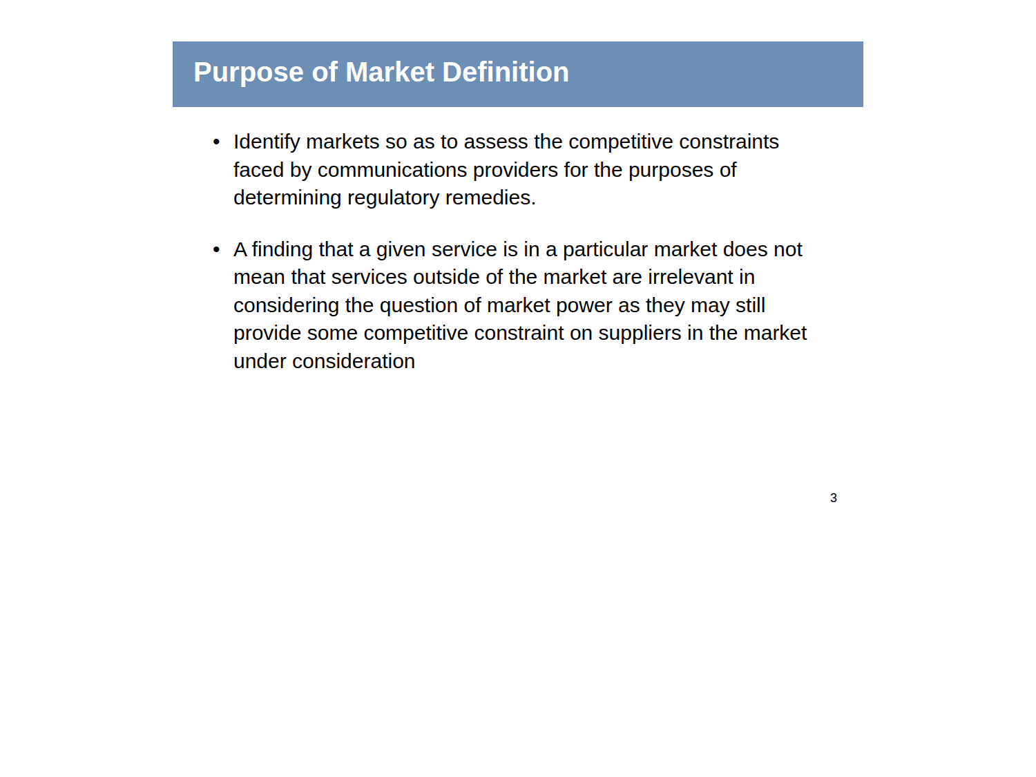Purpose of Market Definition
Identify markets so as to assess the competitive constraints faced by communications providers for the purposes of determining regulatory remedies.
A finding that a given service is in a particular market does not mean that services outside of the market are irrelevant in considering the question of market power as they may still provide some competitive constraint on suppliers in the market under consideration
3